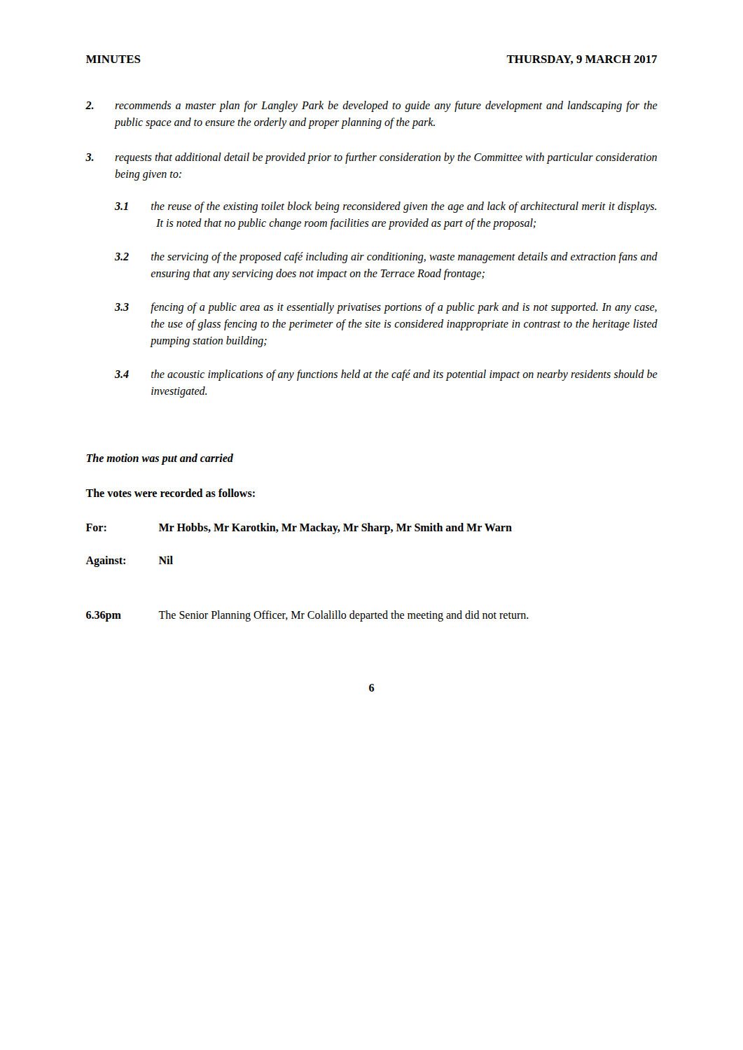MINUTES THURSDAY, 9 MARCH 2017
2. recommends a master plan for Langley Park be developed to guide any future development and landscaping for the public space and to ensure the orderly and proper planning of the park.
3. requests that additional detail be provided prior to further consideration by the Committee with particular consideration being given to:
3.1 the reuse of the existing toilet block being reconsidered given the age and lack of architectural merit it displays. It is noted that no public change room facilities are provided as part of the proposal;
3.2 the servicing of the proposed café including air conditioning, waste management details and extraction fans and ensuring that any servicing does not impact on the Terrace Road frontage;
3.3 fencing of a public area as it essentially privatises portions of a public park and is not supported. In any case, the use of glass fencing to the perimeter of the site is considered inappropriate in contrast to the heritage listed pumping station building;
3.4 the acoustic implications of any functions held at the café and its potential impact on nearby residents should be investigated.
The motion was put and carried
The votes were recorded as follows:
| For: | Mr Hobbs, Mr Karotkin, Mr Mackay, Mr Sharp, Mr Smith and Mr Warn |
| Against: | Nil |
| 6.36pm | The Senior Planning Officer, Mr Colalillo departed the meeting and did not return. |
6